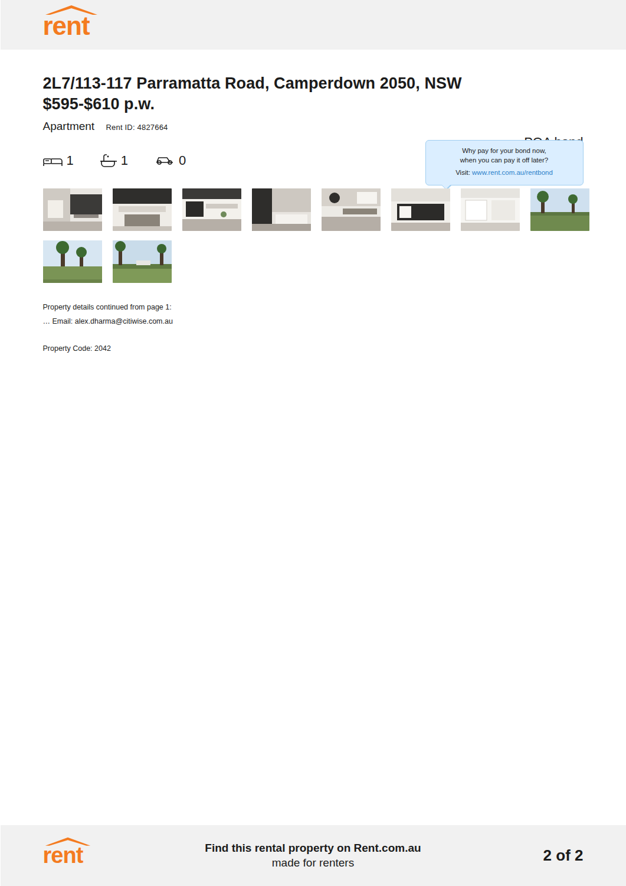rent
2L7/113-117 Parramatta Road, Camperdown 2050, NSW $595-$610 p.w.
Apartment Rent ID: 4827664
POA bond
1
1
0
Why pay for your bond now,
when you can pay it off later? Visit: www.rent.com.au/rentbond
Property details continued from page 1:
… Email: alex.dharma@citiwise.com.au
Property Code: 2042
rent
Find this rental property on Rent.com.au
made for renters
2 of 2